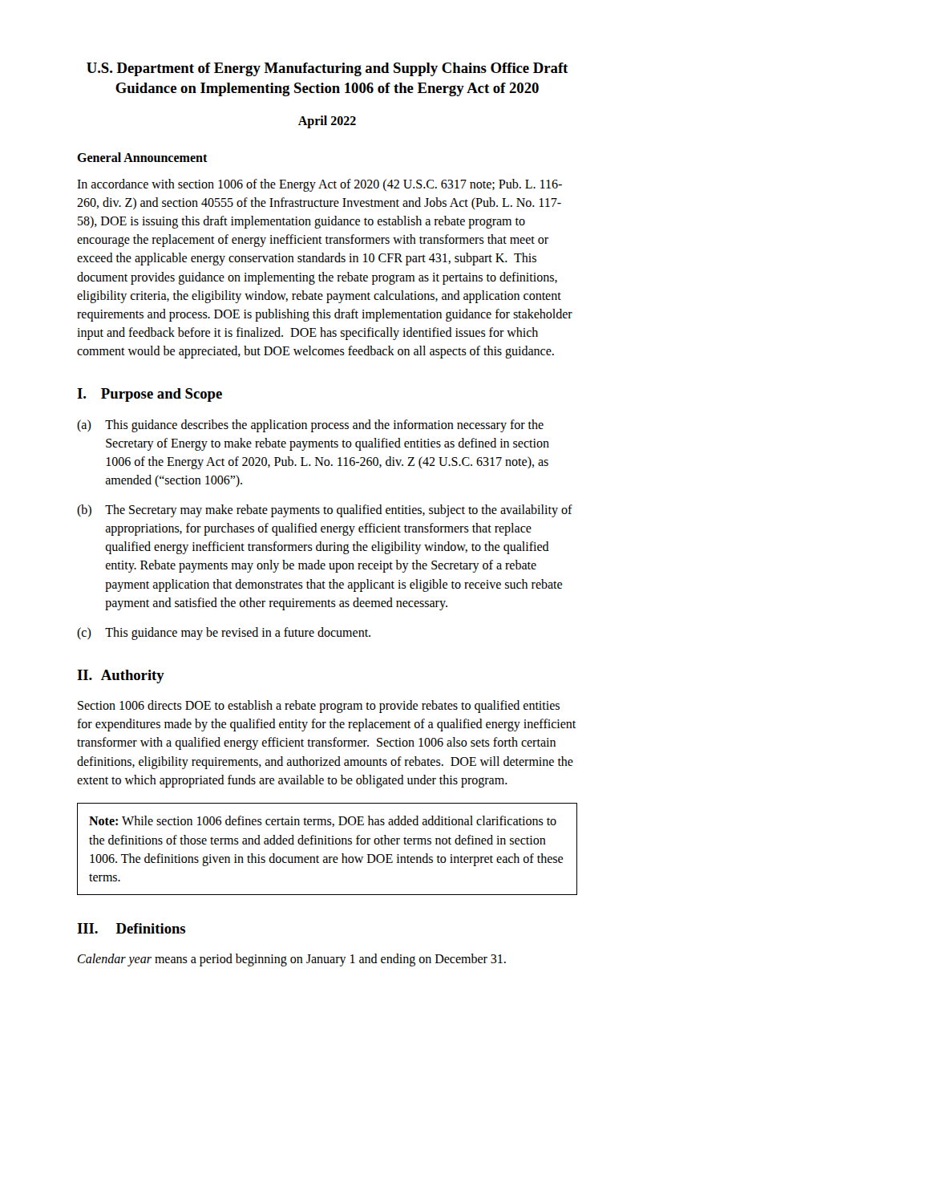U.S. Department of Energy Manufacturing and Supply Chains Office Draft Guidance on Implementing Section 1006 of the Energy Act of 2020
April 2022
General Announcement
In accordance with section 1006 of the Energy Act of 2020 (42 U.S.C. 6317 note; Pub. L. 116-260, div. Z) and section 40555 of the Infrastructure Investment and Jobs Act (Pub. L. No. 117-58), DOE is issuing this draft implementation guidance to establish a rebate program to encourage the replacement of energy inefficient transformers with transformers that meet or exceed the applicable energy conservation standards in 10 CFR part 431, subpart K. This document provides guidance on implementing the rebate program as it pertains to definitions, eligibility criteria, the eligibility window, rebate payment calculations, and application content requirements and process. DOE is publishing this draft implementation guidance for stakeholder input and feedback before it is finalized. DOE has specifically identified issues for which comment would be appreciated, but DOE welcomes feedback on all aspects of this guidance.
I. Purpose and Scope
(a) This guidance describes the application process and the information necessary for the Secretary of Energy to make rebate payments to qualified entities as defined in section 1006 of the Energy Act of 2020, Pub. L. No. 116-260, div. Z (42 U.S.C. 6317 note), as amended (“section 1006”).
(b) The Secretary may make rebate payments to qualified entities, subject to the availability of appropriations, for purchases of qualified energy efficient transformers that replace qualified energy inefficient transformers during the eligibility window, to the qualified entity. Rebate payments may only be made upon receipt by the Secretary of a rebate payment application that demonstrates that the applicant is eligible to receive such rebate payment and satisfied the other requirements as deemed necessary.
(c) This guidance may be revised in a future document.
II. Authority
Section 1006 directs DOE to establish a rebate program to provide rebates to qualified entities for expenditures made by the qualified entity for the replacement of a qualified energy inefficient transformer with a qualified energy efficient transformer. Section 1006 also sets forth certain definitions, eligibility requirements, and authorized amounts of rebates. DOE will determine the extent to which appropriated funds are available to be obligated under this program.
Note: While section 1006 defines certain terms, DOE has added additional clarifications to the definitions of those terms and added definitions for other terms not defined in section 1006. The definitions given in this document are how DOE intends to interpret each of these terms.
III. Definitions
Calendar year means a period beginning on January 1 and ending on December 31.